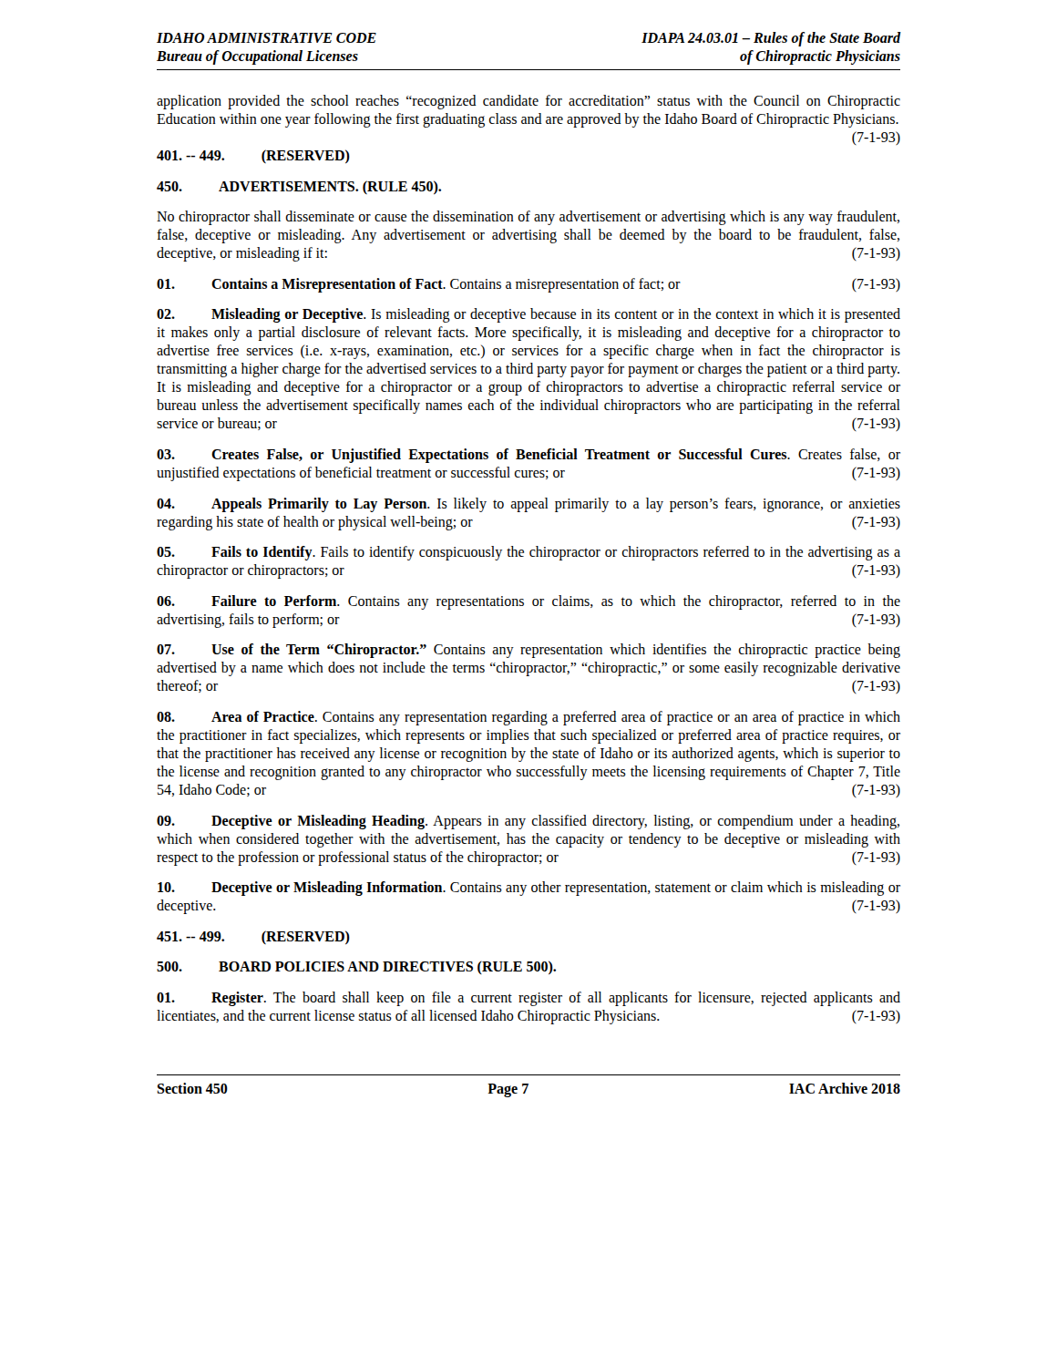IDAHO ADMINISTRATIVE CODE Bureau of Occupational Licenses
IDAPA 24.03.01 – Rules of the State Board of Chiropractic Physicians
application provided the school reaches “recognized candidate for accreditation” status with the Council on Chiropractic Education within one year following the first graduating class and are approved by the Idaho Board of Chiropractic Physicians.(7-1-93)
401. -- 449. (RESERVED)
450. ADVERTISEMENTS. (RULE 450).
No chiropractor shall disseminate or cause the dissemination of any advertisement or advertising which is any way fraudulent, false, deceptive or misleading. Any advertisement or advertising shall be deemed by the board to be fraudulent, false, deceptive, or misleading if it:(7-1-93)
01. Contains a Misrepresentation of Fact. Contains a misrepresentation of fact; or(7-1-93)
02. Misleading or Deceptive. Is misleading or deceptive because in its content or in the context in which it is presented it makes only a partial disclosure of relevant facts. More specifically, it is misleading and deceptive for a chiropractor to advertise free services (i.e. x-rays, examination, etc.) or services for a specific charge when in fact the chiropractor is transmitting a higher charge for the advertised services to a third party payor for payment or charges the patient or a third party. It is misleading and deceptive for a chiropractor or a group of chiropractors to advertise a chiropractic referral service or bureau unless the advertisement specifically names each of the individual chiropractors who are participating in the referral service or bureau; or(7-1-93)
03. Creates False, or Unjustified Expectations of Beneficial Treatment or Successful Cures. Creates false, or unjustified expectations of beneficial treatment or successful cures; or(7-1-93)
04. Appeals Primarily to Lay Person. Is likely to appeal primarily to a lay person’s fears, ignorance, or anxieties regarding his state of health or physical well-being; or(7-1-93)
05. Fails to Identify. Fails to identify conspicuously the chiropractor or chiropractors referred to in the advertising as a chiropractor or chiropractors; or(7-1-93)
06. Failure to Perform. Contains any representations or claims, as to which the chiropractor, referred to in the advertising, fails to perform; or(7-1-93)
07. Use of the Term “Chiropractor.” Contains any representation which identifies the chiropractic practice being advertised by a name which does not include the terms “chiropractor,” “chiropractic,” or some easily recognizable derivative thereof; or(7-1-93)
08. Area of Practice. Contains any representation regarding a preferred area of practice or an area of practice in which the practitioner in fact specializes, which represents or implies that such specialized or preferred area of practice requires, or that the practitioner has received any license or recognition by the state of Idaho or its authorized agents, which is superior to the license and recognition granted to any chiropractor who successfully meets the licensing requirements of Chapter 7, Title 54, Idaho Code; or(7-1-93)
09. Deceptive or Misleading Heading. Appears in any classified directory, listing, or compendium under a heading, which when considered together with the advertisement, has the capacity or tendency to be deceptive or misleading with respect to the profession or professional status of the chiropractor; or(7-1-93)
10. Deceptive or Misleading Information. Contains any other representation, statement or claim which is misleading or deceptive.(7-1-93)
451. -- 499. (RESERVED)
500. BOARD POLICIES AND DIRECTIVES (RULE 500).
01. Register. The board shall keep on file a current register of all applicants for licensure, rejected applicants and licentiates, and the current license status of all licensed Idaho Chiropractic Physicians.(7-1-93)
Section 450
Page 7
IAC Archive 2018